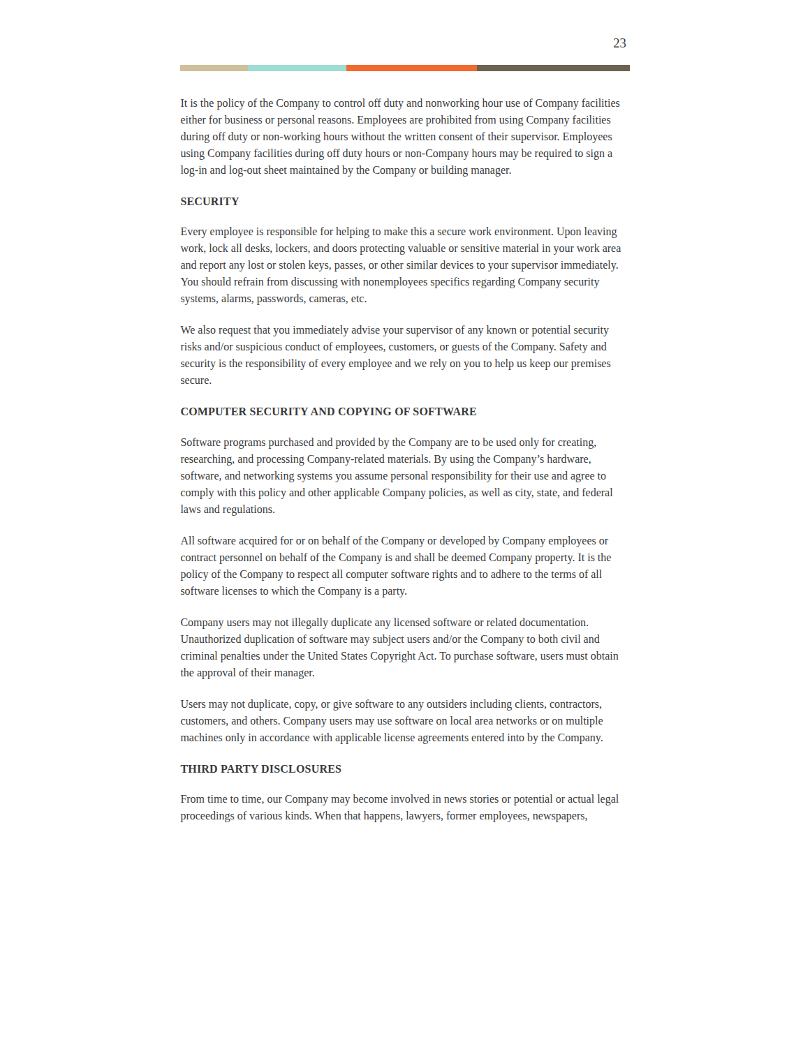23
It is the policy of the Company to control off duty and nonworking hour use of Company facilities either for business or personal reasons. Employees are prohibited from using Company facilities during off duty or non-working hours without the written consent of their supervisor. Employees using Company facilities during off duty hours or non-Company hours may be required to sign a log-in and log-out sheet maintained by the Company or building manager.
SECURITY
Every employee is responsible for helping to make this a secure work environment. Upon leaving work, lock all desks, lockers, and doors protecting valuable or sensitive material in your work area and report any lost or stolen keys, passes, or other similar devices to your supervisor immediately. You should refrain from discussing with nonemployees specifics regarding Company security systems, alarms, passwords, cameras, etc.
We also request that you immediately advise your supervisor of any known or potential security risks and/or suspicious conduct of employees, customers, or guests of the Company. Safety and security is the responsibility of every employee and we rely on you to help us keep our premises secure.
COMPUTER SECURITY AND COPYING OF SOFTWARE
Software programs purchased and provided by the Company are to be used only for creating, researching, and processing Company-related materials. By using the Company’s hardware, software, and networking systems you assume personal responsibility for their use and agree to comply with this policy and other applicable Company policies, as well as city, state, and federal laws and regulations.
All software acquired for or on behalf of the Company or developed by Company employees or contract personnel on behalf of the Company is and shall be deemed Company property. It is the policy of the Company to respect all computer software rights and to adhere to the terms of all software licenses to which the Company is a party.
Company users may not illegally duplicate any licensed software or related documentation. Unauthorized duplication of software may subject users and/or the Company to both civil and criminal penalties under the United States Copyright Act. To purchase software, users must obtain the approval of their manager.
Users may not duplicate, copy, or give software to any outsiders including clients, contractors, customers, and others. Company users may use software on local area networks or on multiple machines only in accordance with applicable license agreements entered into by the Company.
THIRD PARTY DISCLOSURES
From time to time, our Company may become involved in news stories or potential or actual legal proceedings of various kinds. When that happens, lawyers, former employees, newspapers,